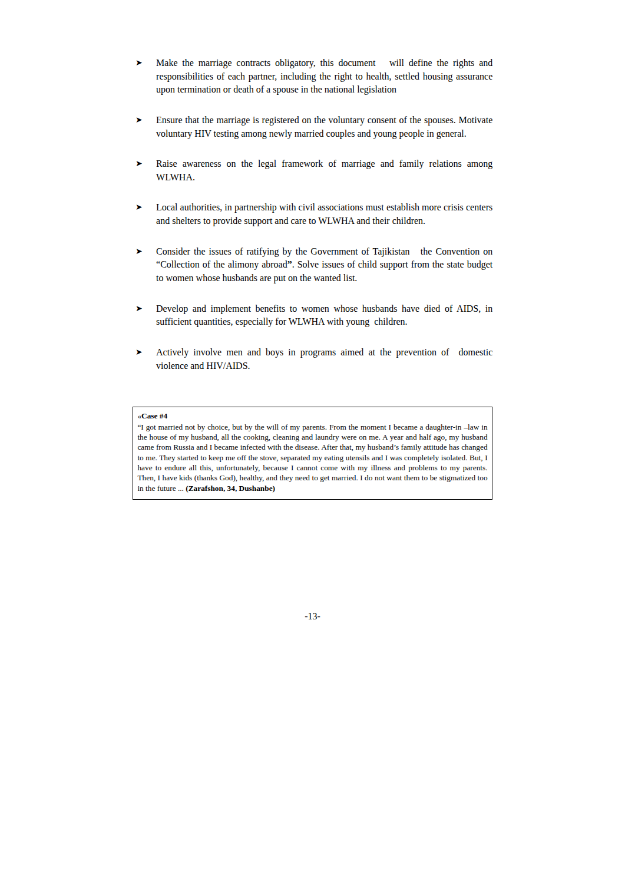Make the marriage contracts obligatory, this document will define the rights and responsibilities of each partner, including the right to health, settled housing assurance upon termination or death of a spouse in the national legislation
Ensure that the marriage is registered on the voluntary consent of the spouses. Motivate voluntary HIV testing among newly married couples and young people in general.
Raise awareness on the legal framework of marriage and family relations among WLWHA.
Local authorities, in partnership with civil associations must establish more crisis centers and shelters to provide support and care to WLWHA and their children.
Consider the issues of ratifying by the Government of Tajikistan the Convention on “Collection of the alimony abroad”. Solve issues of child support from the state budget to women whose husbands are put on the wanted list.
Develop and implement benefits to women whose husbands have died of AIDS, in sufficient quantities, especially for WLWHA with young children.
Actively involve men and boys in programs aimed at the prevention of domestic violence and HIV/AIDS.
«Case #4
“I got married not by choice, but by the will of my parents. From the moment I became a daughter-in –law in the house of my husband, all the cooking, cleaning and laundry were on me. A year and half ago, my husband came from Russia and I became infected with the disease. After that, my husband’s family attitude has changed to me. They started to keep me off the stove, separated my eating utensils and I was completely isolated. But, I have to endure all this, unfortunately, because I cannot come with my illness and problems to my parents. Then, I have kids (thanks God), healthy, and they need to get married. I do not want them to be stigmatized too in the future ... (Zarafshon, 34, Dushanbe)
-13-